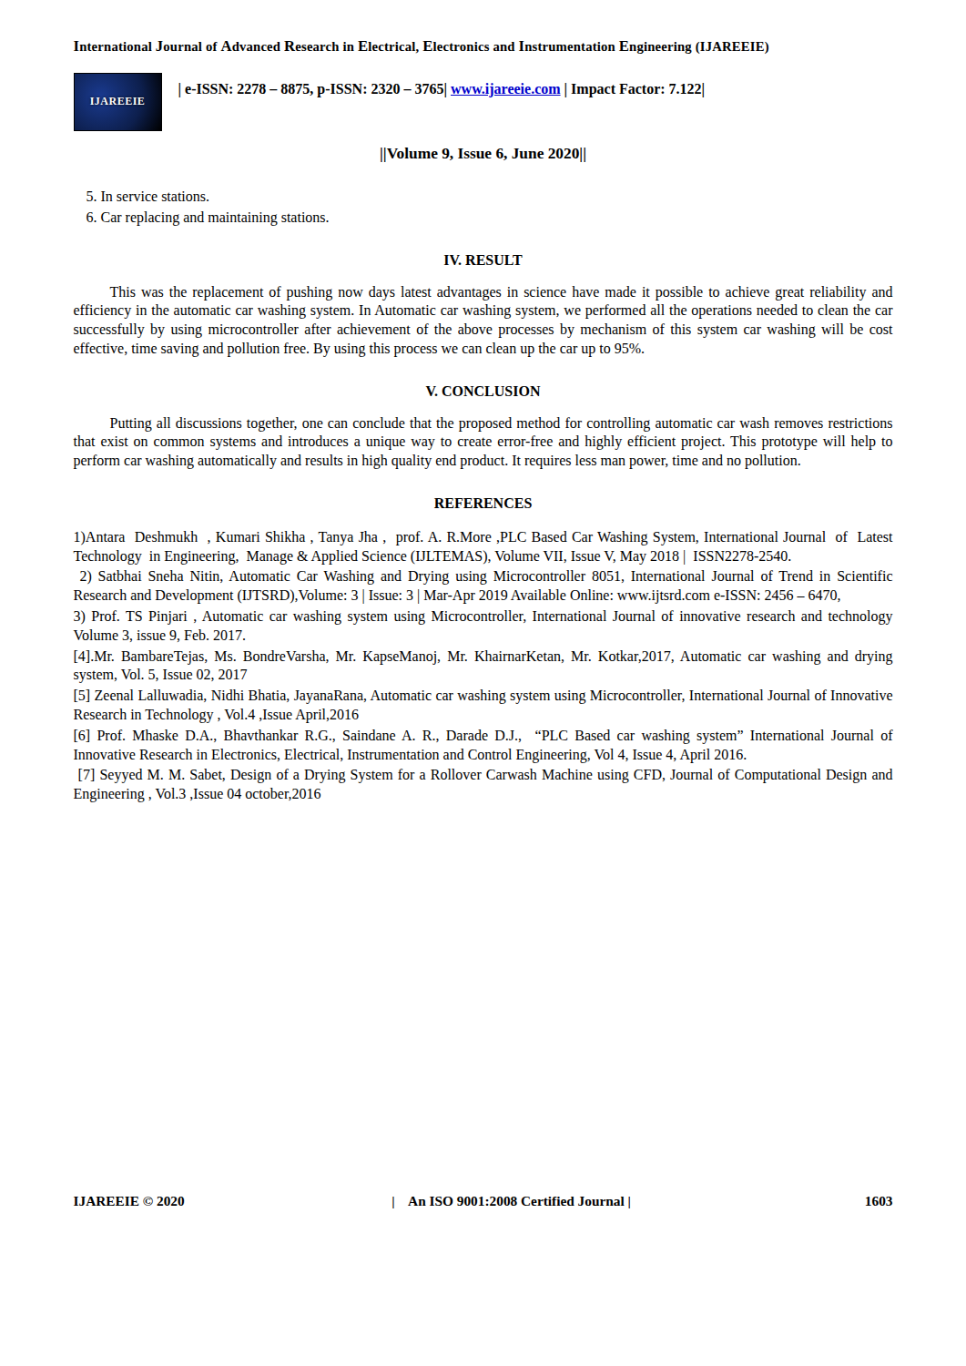International Journal of Advanced Research in Electrical, Electronics and Instrumentation Engineering (IJAREEIE)
| e-ISSN: 2278 – 8875, p-ISSN: 2320 – 3765| www.ijareeie.com | Impact Factor: 7.122|
||Volume 9, Issue 6, June 2020||
In service stations.
Car replacing and maintaining stations.
IV. RESULT
This was the replacement of pushing now days latest advantages in science have made it possible to achieve great reliability and efficiency in the automatic car washing system. In Automatic car washing system, we performed all the operations needed to clean the car successfully by using microcontroller after achievement of the above processes by mechanism of this system car washing will be cost effective, time saving and pollution free. By using this process we can clean up the car up to 95%.
V. CONCLUSION
Putting all discussions together, one can conclude that the proposed method for controlling automatic car wash removes restrictions that exist on common systems and introduces a unique way to create error-free and highly efficient project. This prototype will help to perform car washing automatically and results in high quality end product. It requires less man power, time and no pollution.
REFERENCES
1)Antara Deshmukh , Kumari Shikha , Tanya Jha , prof. A. R.More ,PLC Based Car Washing System, International Journal of Latest Technology in Engineering, Manage & Applied Science (IJLTEMAS), Volume VII, Issue V, May 2018 | ISSN2278-2540.
2) Satbhai Sneha Nitin, Automatic Car Washing and Drying using Microcontroller 8051, International Journal of Trend in Scientific Research and Development (IJTSRD),Volume: 3 | Issue: 3 | Mar-Apr 2019 Available Online: www.ijtsrd.com e-ISSN: 2456 – 6470,
3) Prof. TS Pinjari , Automatic car washing system using Microcontroller, International Journal of innovative research and technology Volume 3, issue 9, Feb. 2017.
[4].Mr. BambareTejas, Ms. BondreVarsha, Mr. KapseManoj, Mr. KhairnarKetan, Mr. Kotkar,2017, Automatic car washing and drying system, Vol. 5, Issue 02, 2017
[5] Zeenal Lalluwadia, Nidhi Bhatia, JayanaRana, Automatic car washing system using Microcontroller, International Journal of Innovative Research in Technology , Vol.4 ,Issue April,2016
[6] Prof. Mhaske D.A., Bhavthankar R.G., Saindane A. R., Darade D.J., “PLC Based car washing system” International Journal of Innovative Research in Electronics, Electrical, Instrumentation and Control Engineering, Vol 4, Issue 4, April 2016.
[7] Seyyed M. M. Sabet, Design of a Drying System for a Rollover Carwash Machine using CFD, Journal of Computational Design and Engineering , Vol.3 ,Issue 04 october,2016
IJAREEIE © 2020
| An ISO 9001:2008 Certified Journal |
1603